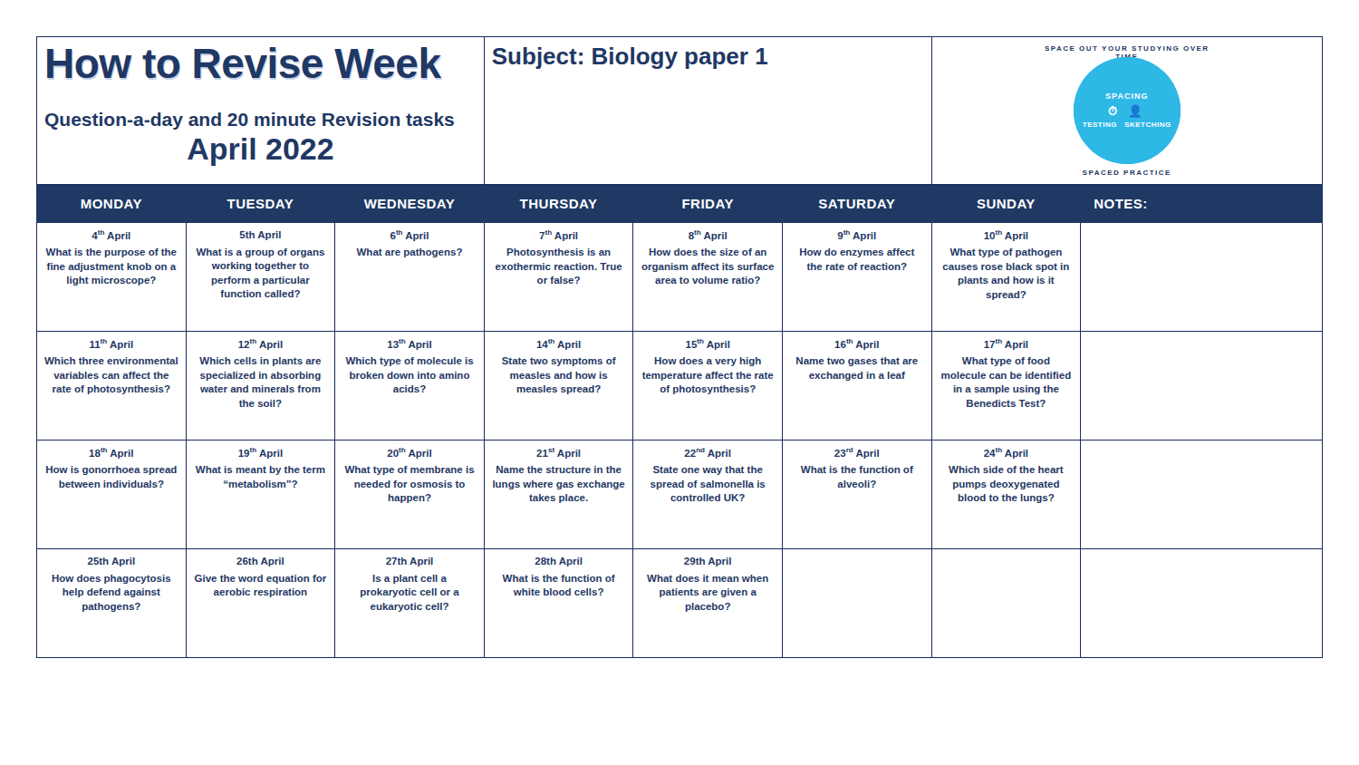| How to Revise Week Question-a-day and 20 minute Revision tasks April 2022 | Subject: Biology paper 1 | Space out your studying over time Spacing ⏱ 👤 Testing Sketching Spaced practice |
| MONDAY | TUESDAY | WEDNESDAY | THURSDAY | FRIDAY | SATURDAY | SUNDAY | NOTES: |
| 4 th April What is the purpose of the fine adjustment knob on a light microscope? | 5th April What is a group of organs working together to perform a particular function called? | 6 th April What are pathogens? | 7 th April Photosynthesis is an exothermic reaction. True or false? | 8 th April How does the size of an organism affect its surface area to volume ratio? | 9 th April How do enzymes affect the rate of reaction? | 10 th April What type of pathogen causes rose black spot in plants and how is it spread? | |
| 11 th April Which three environmental variables can affect the rate of photosynthesis? | 12 th April Which cells in plants are specialized in absorbing water and minerals from the soil? | 13 th April Which type of molecule is broken down into amino acids? | 14 th April State two symptoms of measles and how is measles spread? | 15 th April How does a very high temperature affect the rate of photosynthesis? | 16 th April Name two gases that are exchanged in a leaf | 17 th April What type of food molecule can be identified in a sample using the Benedicts Test? | |
| 18 th April How is gonorrhoea spread between individuals? | 19 th April What is meant by the term “metabolism”? | 20 th April What type of membrane is needed for osmosis to happen? | 21 st April Name the structure in the lungs where gas exchange takes place. | 22 nd April State one way that the spread of salmonella is controlled UK? | 23 rd April What is the function of alveoli? | 24 th April Which side of the heart pumps deoxygenated blood to the lungs? | |
| 25th April How does phagocytosis help defend against pathogens? | 26th April Give the word equation for aerobic respiration | 27th April Is a plant cell a prokaryotic cell or a eukaryotic cell? | 28th April What is the function of white blood cells? | 29th April What does it mean when patients are given a placebo? | | | |